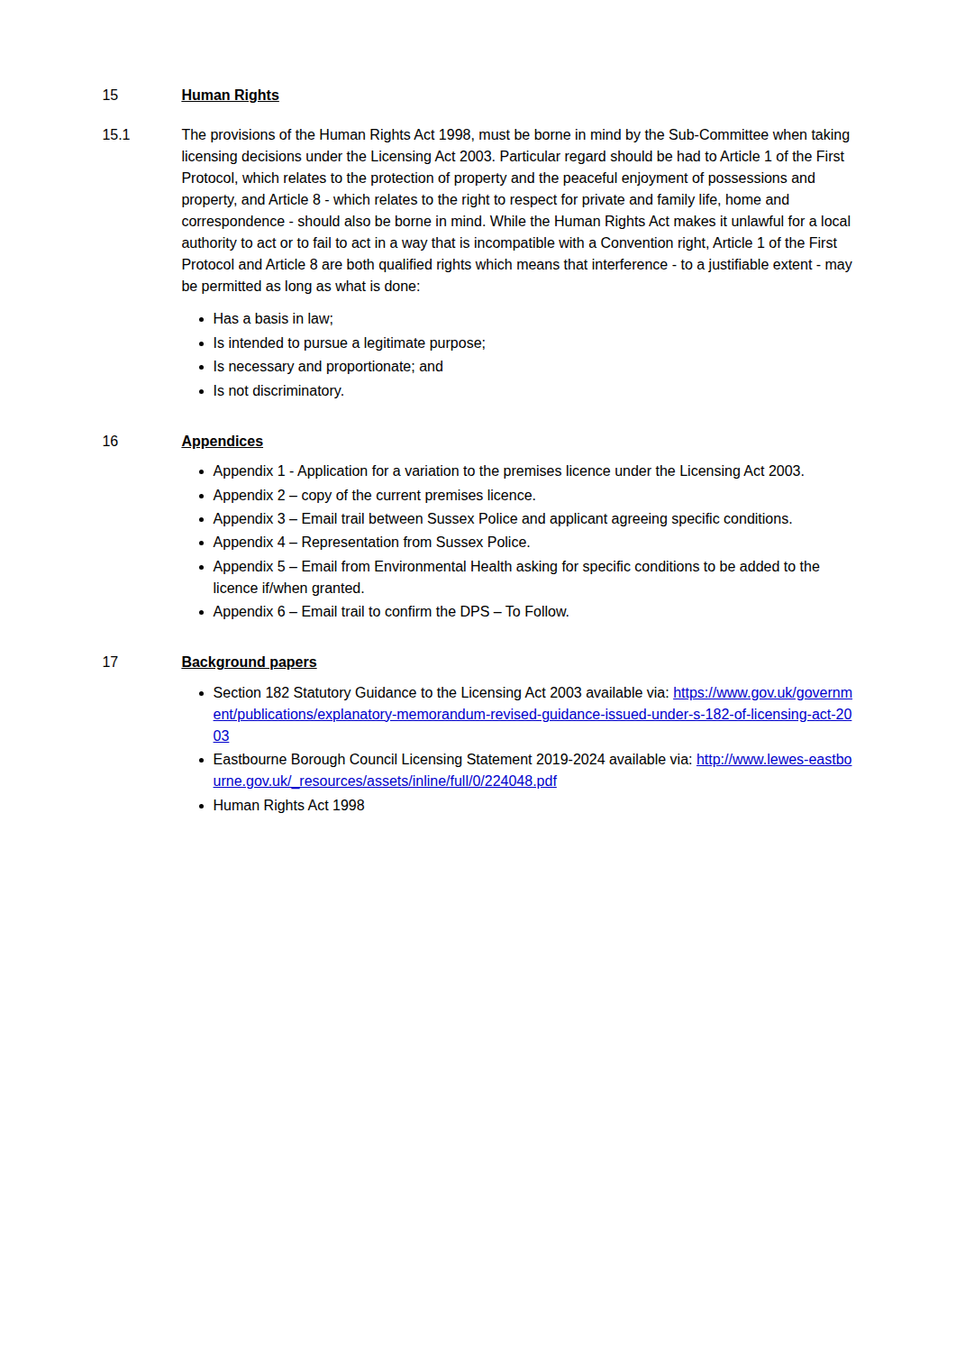15
Human Rights
15.1
The provisions of the Human Rights Act 1998, must be borne in mind by the Sub-Committee when taking licensing decisions under the Licensing Act 2003. Particular regard should be had to Article 1 of the First Protocol, which relates to the protection of property and the peaceful enjoyment of possessions and property, and Article 8 - which relates to the right to respect for private and family life, home and correspondence - should also be borne in mind. While the Human Rights Act makes it unlawful for a local authority to act or to fail to act in a way that is incompatible with a Convention right, Article 1 of the First Protocol and Article 8 are both qualified rights which means that interference - to a justifiable extent - may be permitted as long as what is done:
Has a basis in law;
Is intended to pursue a legitimate purpose;
Is necessary and proportionate; and
Is not discriminatory.
16
Appendices
Appendix 1 - Application for a variation to the premises licence under the Licensing Act 2003.
Appendix 2 – copy of the current premises licence.
Appendix 3 – Email trail between Sussex Police and applicant agreeing specific conditions.
Appendix 4 – Representation from Sussex Police.
Appendix 5 – Email from Environmental Health asking for specific conditions to be added to the licence if/when granted.
Appendix 6 – Email trail to confirm the DPS – To Follow.
17
Background papers
Section 182 Statutory Guidance to the Licensing Act 2003 available via: https://www.gov.uk/government/publications/explanatory-memorandum-revised-guidance-issued-under-s-182-of-licensing-act-2003
Eastbourne Borough Council Licensing Statement 2019-2024 available via: http://www.lewes-eastbourne.gov.uk/_resources/assets/inline/full/0/224048.pdf
Human Rights Act 1998